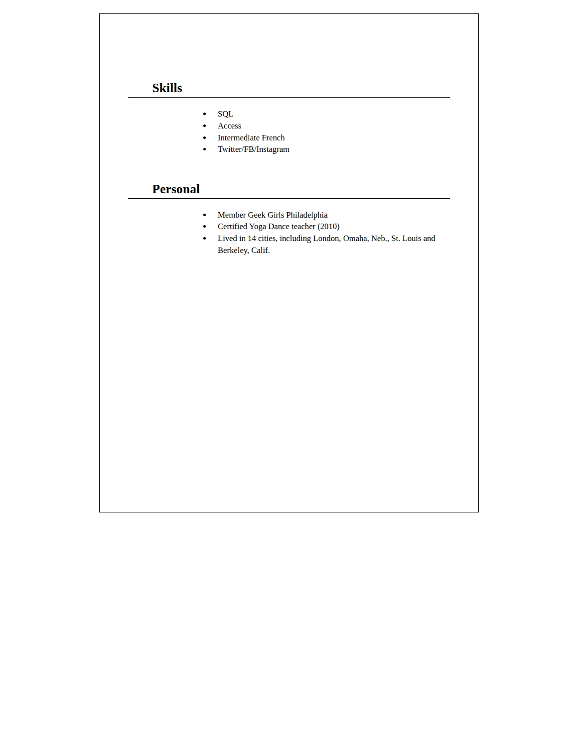Skills
SQL
Access
Intermediate French
Twitter/FB/Instagram
Personal
Member Geek Girls Philadelphia
Certified Yoga Dance teacher (2010)
Lived in 14 cities, including London, Omaha, Neb., St. Louis and Berkeley, Calif.